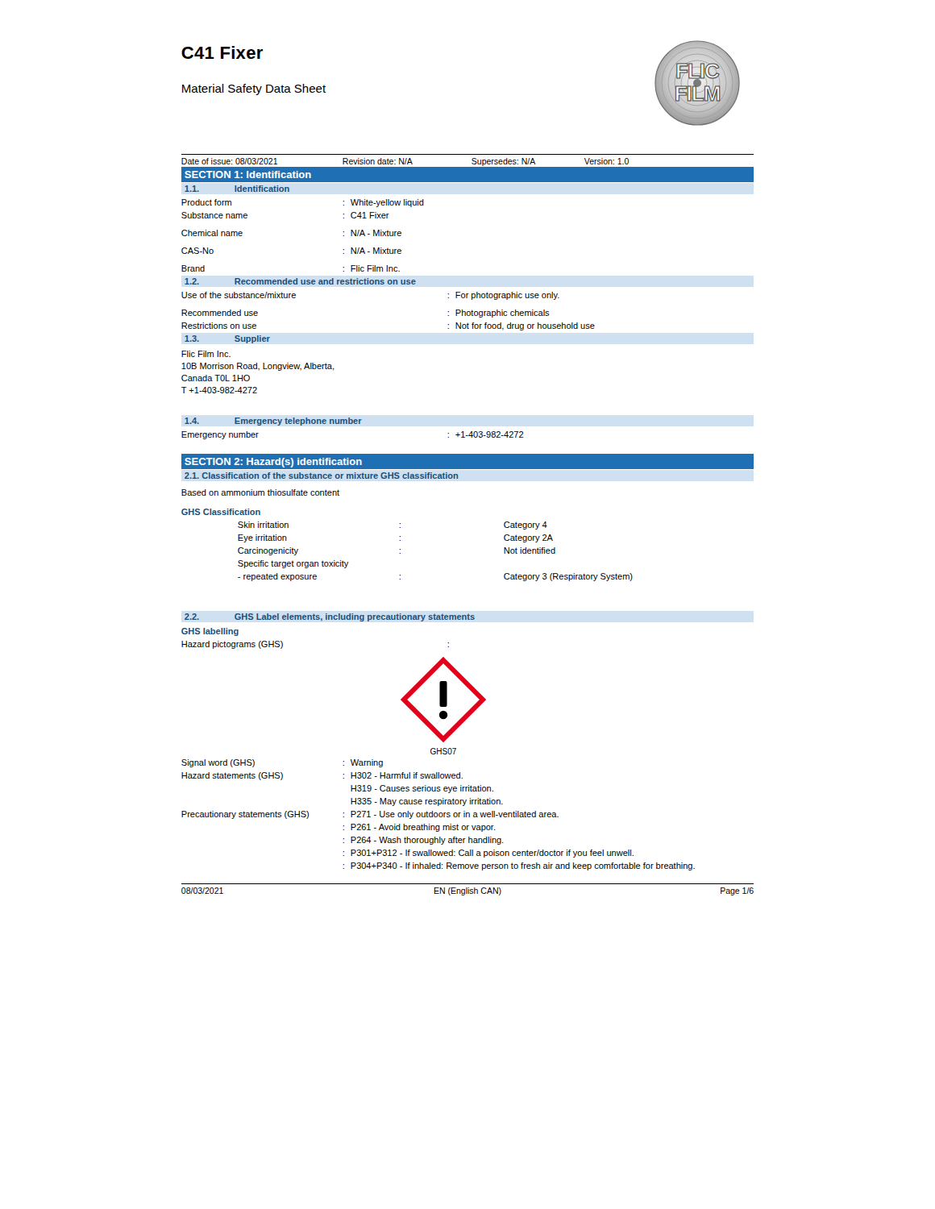FLIC FILM
C41 Fixer
Material Safety Data Sheet
Date of issue: 08/03/2021 Revision date: N/A Supersedes: N/A Version: 1.0
SECTION 1: Identification
1.1. Identification
| Product form | : | White-yellow liquid |
| Substance name | : | C41 Fixer |
| Chemical name | : | N/A - Mixture |
| CAS-No | : | N/A - Mixture |
| Brand | : | Flic Film Inc. |
1.2. Recommended use and restrictions on use
| Use of the substance/mixture | : | For photographic use only. |
| Recommended use | : | Photographic chemicals |
| Restrictions on use | : | Not for food, drug or household use |
1.3. Supplier
Flic Film Inc.
10B Morrison Road, Longview, Alberta,
Canada T0L 1HO
T +1-403-982-4272
1.4. Emergency telephone number
| Emergency number | : | +1-403-982-4272 |
SECTION 2: Hazard(s) identification
2.1. Classification of the substance or mixture GHS classification
Based on ammonium thiosulfate content
GHS Classification
| Skin irritation | : | Category 4 |
| Eye irritation | : | Category 2A |
| Carcinogenicity | : | Not identified |
| Specific target organ toxicity | | |
| - repeated exposure | : | Category 3 (Respiratory System) |
2.2. GHS Label elements, including precautionary statements
GHS labelling
| Hazard pictograms (GHS) | : | |
GHS07
| Signal word (GHS) | : | Warning |
| Hazard statements (GHS) | : | H302 - Harmful if swallowed. |
| | | H319 - Causes serious eye irritation. |
| | | H335 - May cause respiratory irritation. |
| Precautionary statements (GHS) | : | P271 - Use only outdoors or in a well-ventilated area. |
| | : | P261 - Avoid breathing mist or vapor. |
| | : | P264 - Wash thoroughly after handling. |
| | : | P301+P312 - If swallowed: Call a poison center/doctor if you feel unwell. |
| | : | P304+P340 - If inhaled: Remove person to fresh air and keep comfortable for breathing. |
08/03/2021 EN (English CAN) Page 1/6